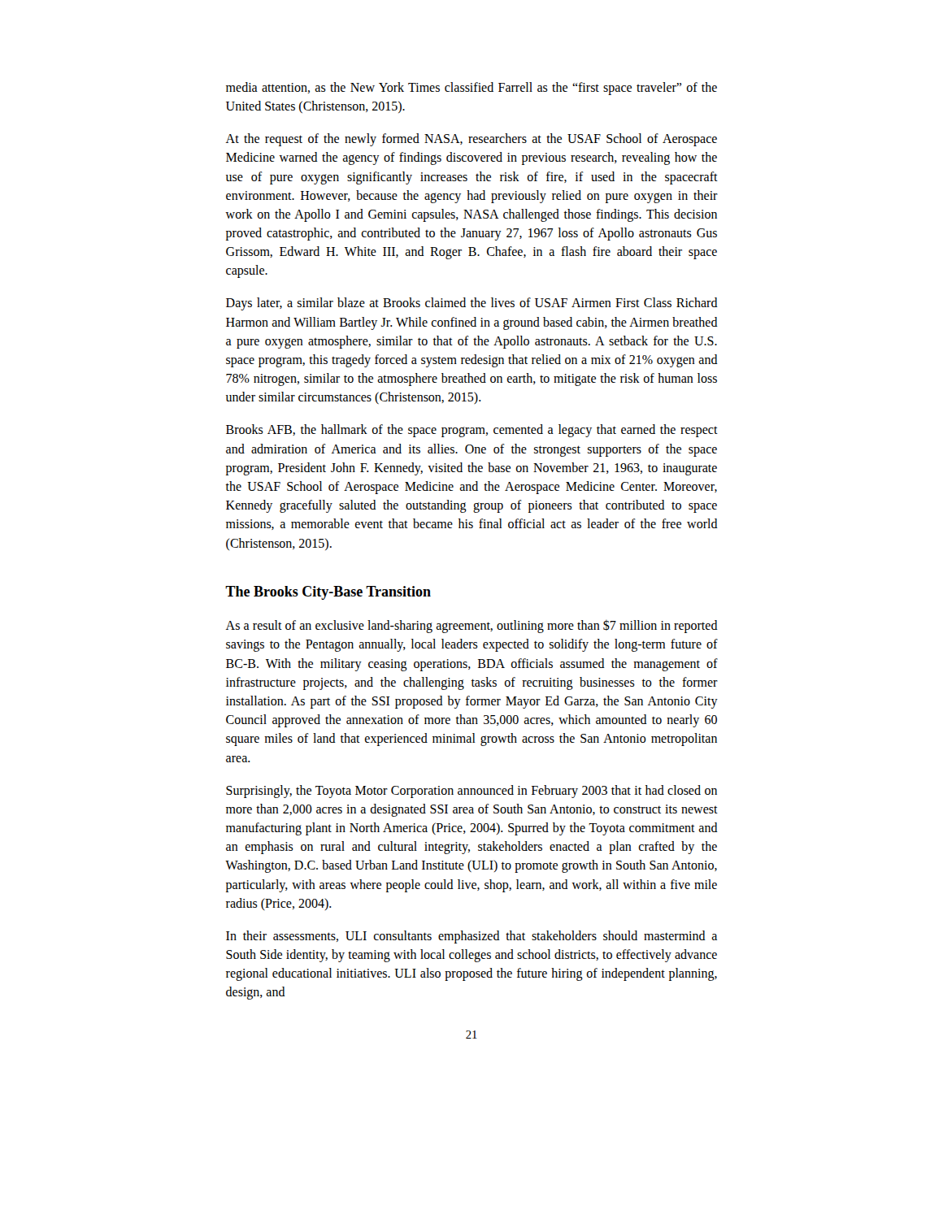media attention, as the New York Times classified Farrell as the “first space traveler” of the United States (Christenson, 2015).
At the request of the newly formed NASA, researchers at the USAF School of Aerospace Medicine warned the agency of findings discovered in previous research, revealing how the use of pure oxygen significantly increases the risk of fire, if used in the spacecraft environment. However, because the agency had previously relied on pure oxygen in their work on the Apollo I and Gemini capsules, NASA challenged those findings. This decision proved catastrophic, and contributed to the January 27, 1967 loss of Apollo astronauts Gus Grissom, Edward H. White III, and Roger B. Chafee, in a flash fire aboard their space capsule.
Days later, a similar blaze at Brooks claimed the lives of USAF Airmen First Class Richard Harmon and William Bartley Jr. While confined in a ground based cabin, the Airmen breathed a pure oxygen atmosphere, similar to that of the Apollo astronauts. A setback for the U.S. space program, this tragedy forced a system redesign that relied on a mix of 21% oxygen and 78% nitrogen, similar to the atmosphere breathed on earth, to mitigate the risk of human loss under similar circumstances (Christenson, 2015).
Brooks AFB, the hallmark of the space program, cemented a legacy that earned the respect and admiration of America and its allies. One of the strongest supporters of the space program, President John F. Kennedy, visited the base on November 21, 1963, to inaugurate the USAF School of Aerospace Medicine and the Aerospace Medicine Center. Moreover, Kennedy gracefully saluted the outstanding group of pioneers that contributed to space missions, a memorable event that became his final official act as leader of the free world (Christenson, 2015).
The Brooks City-Base Transition
As a result of an exclusive land-sharing agreement, outlining more than $7 million in reported savings to the Pentagon annually, local leaders expected to solidify the long-term future of BC-B. With the military ceasing operations, BDA officials assumed the management of infrastructure projects, and the challenging tasks of recruiting businesses to the former installation. As part of the SSI proposed by former Mayor Ed Garza, the San Antonio City Council approved the annexation of more than 35,000 acres, which amounted to nearly 60 square miles of land that experienced minimal growth across the San Antonio metropolitan area.
Surprisingly, the Toyota Motor Corporation announced in February 2003 that it had closed on more than 2,000 acres in a designated SSI area of South San Antonio, to construct its newest manufacturing plant in North America (Price, 2004). Spurred by the Toyota commitment and an emphasis on rural and cultural integrity, stakeholders enacted a plan crafted by the Washington, D.C. based Urban Land Institute (ULI) to promote growth in South San Antonio, particularly, with areas where people could live, shop, learn, and work, all within a five mile radius (Price, 2004).
In their assessments, ULI consultants emphasized that stakeholders should mastermind a South Side identity, by teaming with local colleges and school districts, to effectively advance regional educational initiatives. ULI also proposed the future hiring of independent planning, design, and
21